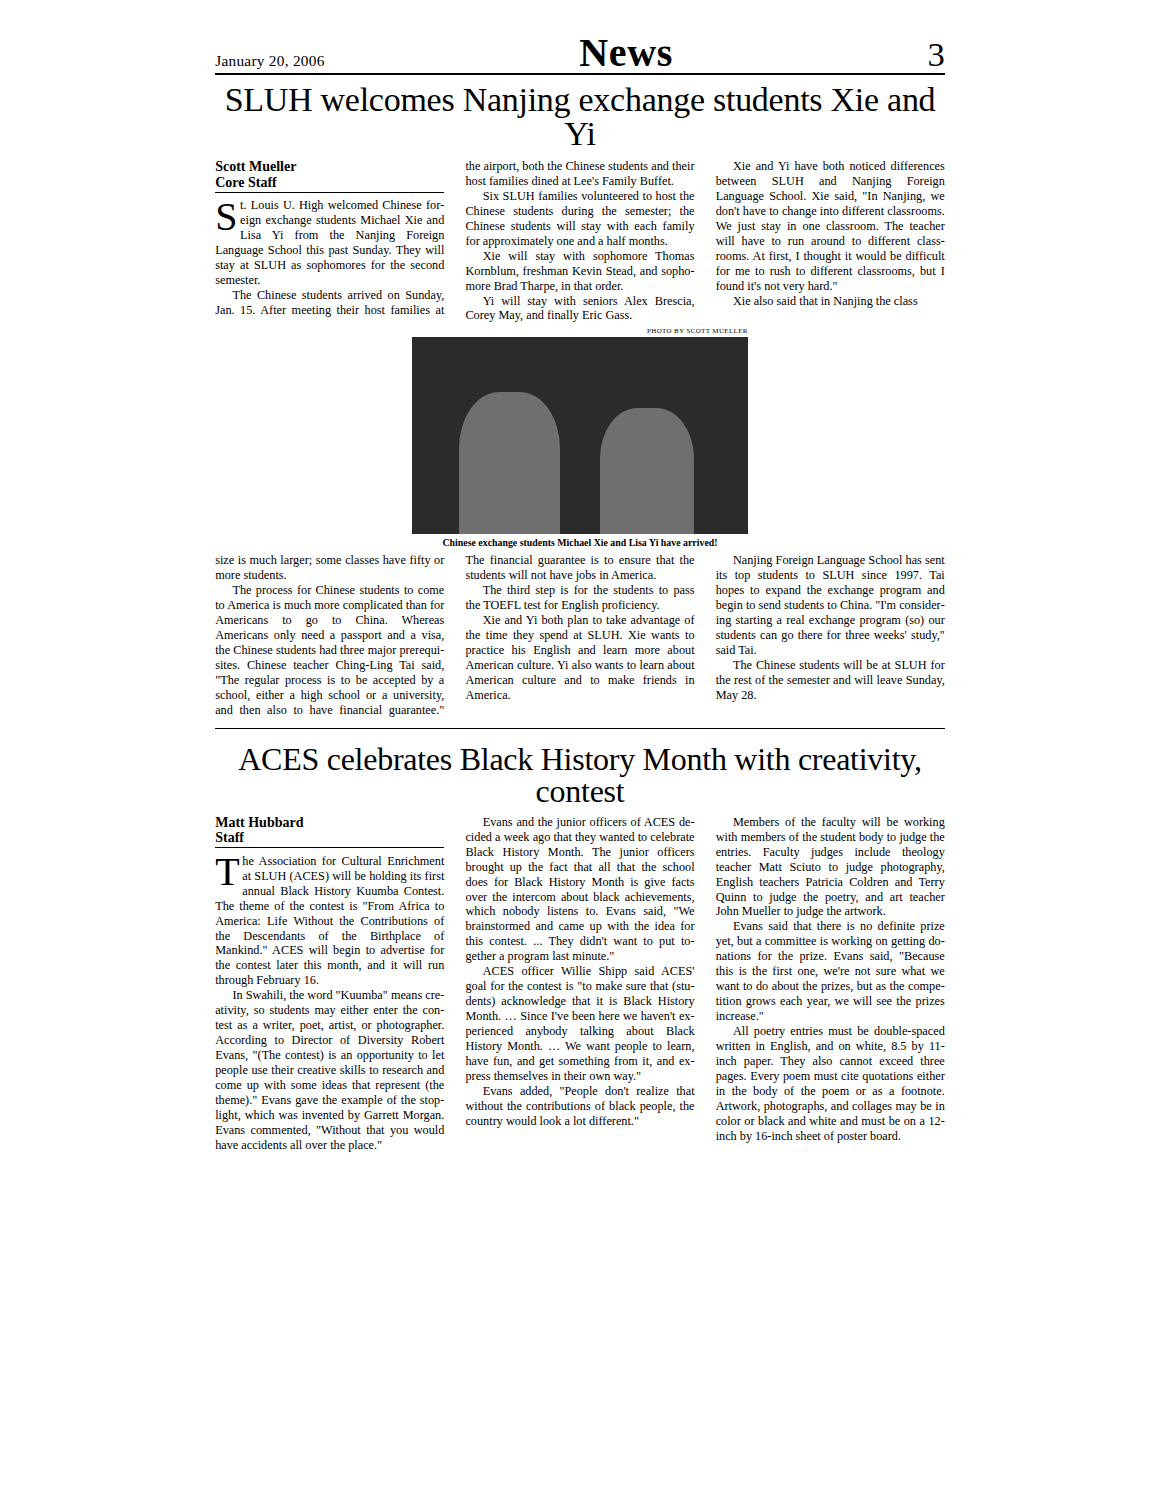January 20, 2006
News
3
SLUH welcomes Nanjing exchange students Xie and Yi
Scott Mueller Core Staff
St. Louis U. High welcomed Chinese foreign exchange students Michael Xie and Lisa Yi from the Nanjing Foreign Language School this past Sunday. They will stay at SLUH as sophomores for the second semester.
The Chinese students arrived on Sunday, Jan. 15. After meeting their host families at the airport, both the Chinese students and their host families dined at Lee's Family Buffet.
Six SLUH families volunteered to host the Chinese students during the semester; the Chinese students will stay with each family for approximately one and a half months.
Xie will stay with sophomore Thomas Kornblum, freshman Kevin Stead, and sophomore Brad Tharpe, in that order.
Yi will stay with seniors Alex Brescia, Corey May, and finally Eric Gass.
Xie and Yi have both noticed differences between SLUH and Nanjing Foreign Language School. Xie said, "In Nanjing, we don't have to change into different classrooms. We just stay in one classroom. The teacher will have to run around to different classrooms. At first, I thought it would be difficult for me to rush to different classrooms, but I found it's not very hard."
Xie also said that in Nanjing the class
Photo by Scott Mueller
Chinese exchange students Michael Xie and Lisa Yi have arrived!
size is much larger; some classes have fifty or more students.
The process for Chinese students to come to America is much more complicated than for Americans to go to China. Whereas Americans only need a passport and a visa, the Chinese students had three major prerequisites. Chinese teacher Ching-Ling Tai said, "The regular process is to be accepted by a school, either a high school or a university, and then also to have financial guarantee." The financial guarantee is to ensure that the students will not have jobs in America.
The third step is for the students to pass the TOEFL test for English proficiency.
Xie and Yi both plan to take advantage of the time they spend at SLUH. Xie wants to practice his English and learn more about American culture. Yi also wants to learn about American culture and to make friends in America.
Nanjing Foreign Language School has sent its top students to SLUH since 1997. Tai hopes to expand the exchange program and begin to send students to China. "I'm considering starting a real exchange program (so) our students can go there for three weeks' study," said Tai.
The Chinese students will be at SLUH for the rest of the semester and will leave Sunday, May 28.
ACES celebrates Black History Month with creativity, contest
Matt Hubbard Staff
The Association for Cultural Enrichment at SLUH (ACES) will be holding its first annual Black History Kuumba Contest. The theme of the contest is "From Africa to America: Life Without the Contributions of the Descendants of the Birthplace of Mankind." ACES will begin to advertise for the contest later this month, and it will run through February 16.
In Swahili, the word "Kuumba" means creativity, so students may either enter the contest as a writer, poet, artist, or photographer. According to Director of Diversity Robert Evans, "(The contest) is an opportunity to let people use their creative skills to research and come up with some ideas that represent (the theme)." Evans gave the example of the stoplight, which was invented by Garrett Morgan. Evans commented, "Without that you would have accidents all over the place."
Evans and the junior officers of ACES decided a week ago that they wanted to celebrate Black History Month. The junior officers brought up the fact that all that the school does for Black History Month is give facts over the intercom about black achievements, which nobody listens to. Evans said, "We brainstormed and came up with the idea for this contest. ... They didn't want to put together a program last minute."
ACES officer Willie Shipp said ACES' goal for the contest is "to make sure that (students) acknowledge that it is Black History Month. … Since I've been here we haven't experienced anybody talking about Black History Month. … We want people to learn, have fun, and get something from it, and express themselves in their own way."
Evans added, "People don't realize that without the contributions of black people, the country would look a lot different."
Members of the faculty will be working with members of the student body to judge the entries. Faculty judges include theology teacher Matt Sciuto to judge photography, English teachers Patricia Coldren and Terry Quinn to judge the poetry, and art teacher John Mueller to judge the artwork.
Evans said that there is no definite prize yet, but a committee is working on getting donations for the prize. Evans said, "Because this is the first one, we're not sure what we want to do about the prizes, but as the competition grows each year, we will see the prizes increase."
All poetry entries must be double-spaced written in English, and on white, 8.5 by 11-inch paper. They also cannot exceed three pages. Every poem must cite quotations either in the body of the poem or as a footnote. Artwork, photographs, and collages may be in color or black and white and must be on a 12-inch by 16-inch sheet of poster board.